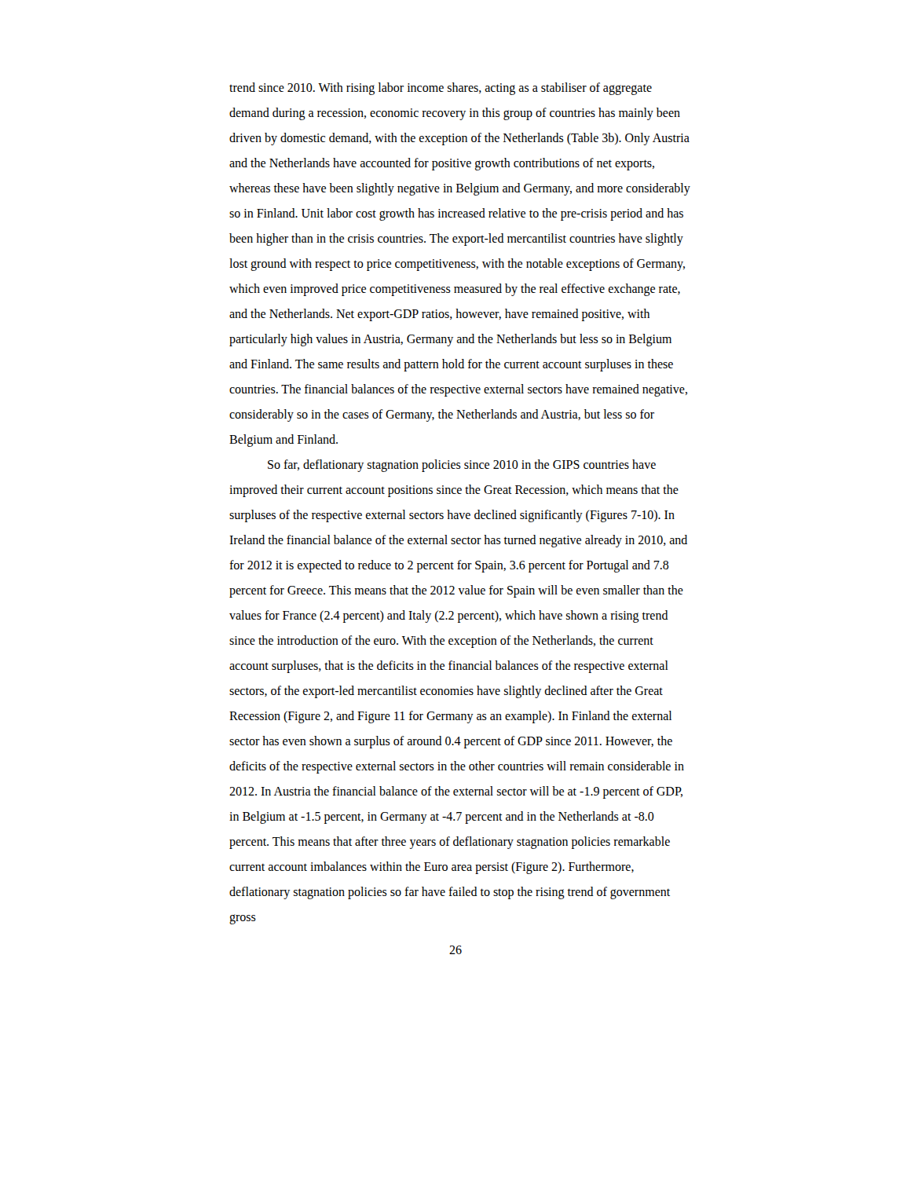trend since 2010. With rising labor income shares, acting as a stabiliser of aggregate demand during a recession, economic recovery in this group of countries has mainly been driven by domestic demand, with the exception of the Netherlands (Table 3b). Only Austria and the Netherlands have accounted for positive growth contributions of net exports, whereas these have been slightly negative in Belgium and Germany, and more considerably so in Finland. Unit labor cost growth has increased relative to the pre-crisis period and has been higher than in the crisis countries. The export-led mercantilist countries have slightly lost ground with respect to price competitiveness, with the notable exceptions of Germany, which even improved price competitiveness measured by the real effective exchange rate, and the Netherlands. Net export-GDP ratios, however, have remained positive, with particularly high values in Austria, Germany and the Netherlands but less so in Belgium and Finland. The same results and pattern hold for the current account surpluses in these countries. The financial balances of the respective external sectors have remained negative, considerably so in the cases of Germany, the Netherlands and Austria, but less so for Belgium and Finland.
So far, deflationary stagnation policies since 2010 in the GIPS countries have improved their current account positions since the Great Recession, which means that the surpluses of the respective external sectors have declined significantly (Figures 7-10). In Ireland the financial balance of the external sector has turned negative already in 2010, and for 2012 it is expected to reduce to 2 percent for Spain, 3.6 percent for Portugal and 7.8 percent for Greece. This means that the 2012 value for Spain will be even smaller than the values for France (2.4 percent) and Italy (2.2 percent), which have shown a rising trend since the introduction of the euro. With the exception of the Netherlands, the current account surpluses, that is the deficits in the financial balances of the respective external sectors, of the export-led mercantilist economies have slightly declined after the Great Recession (Figure 2, and Figure 11 for Germany as an example). In Finland the external sector has even shown a surplus of around 0.4 percent of GDP since 2011. However, the deficits of the respective external sectors in the other countries will remain considerable in 2012. In Austria the financial balance of the external sector will be at -1.9 percent of GDP, in Belgium at -1.5 percent, in Germany at -4.7 percent and in the Netherlands at -8.0 percent. This means that after three years of deflationary stagnation policies remarkable current account imbalances within the Euro area persist (Figure 2). Furthermore, deflationary stagnation policies so far have failed to stop the rising trend of government gross
26